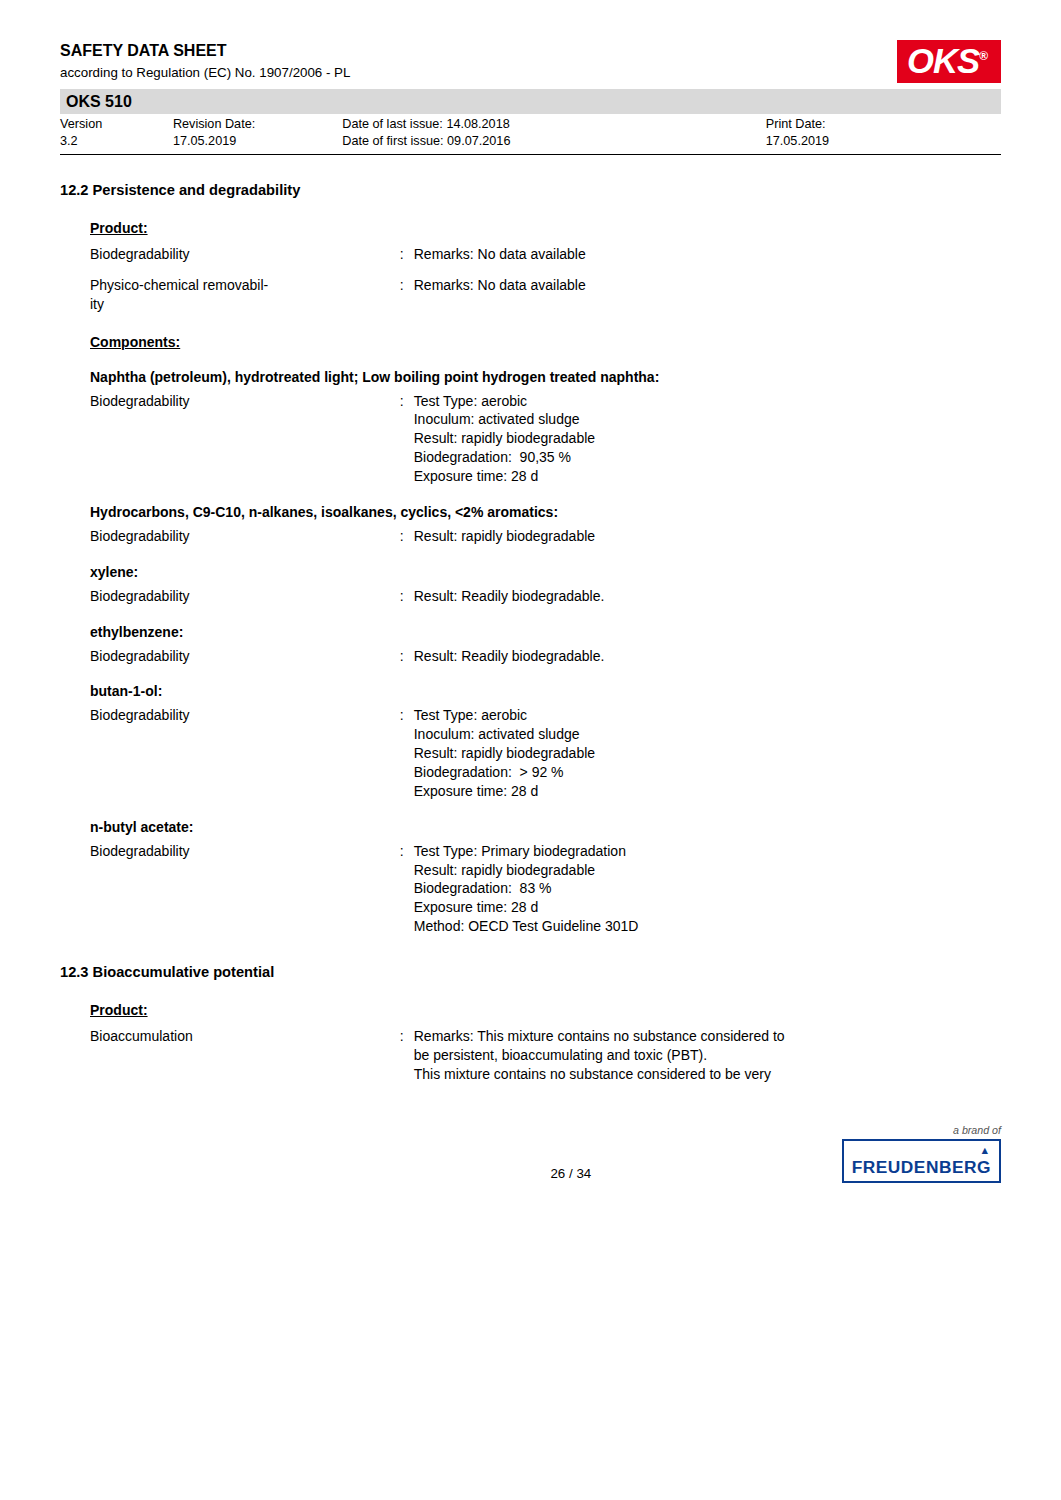SAFETY DATA SHEET
according to Regulation (EC) No. 1907/2006 - PL
OKS®
OKS 510
| Version 3.2 | Revision Date: 17.05.2019 | Date of last issue: 14.08.2018 Date of first issue: 09.07.2016 | Print Date: 17.05.2019 |
12.2 Persistence and degradability
Product:
| Biodegradability | : | Remarks: No data available |
| Physico-chemical removabil- ity | : | Remarks: No data available |
Components:
Naphtha (petroleum), hydrotreated light; Low boiling point hydrogen treated naphtha:
| Biodegradability | : | Test Type: aerobic Inoculum: activated sludge Result: rapidly biodegradable Biodegradation: 90,35 % Exposure time: 28 d |
Hydrocarbons, C9-C10, n-alkanes, isoalkanes, cyclics, <2% aromatics:
| Biodegradability | : | Result: rapidly biodegradable |
xylene:
| Biodegradability | : | Result: Readily biodegradable. |
ethylbenzene:
| Biodegradability | : | Result: Readily biodegradable. |
butan-1-ol:
| Biodegradability | : | Test Type: aerobic Inoculum: activated sludge Result: rapidly biodegradable Biodegradation: > 92 % Exposure time: 28 d |
n-butyl acetate:
| Biodegradability | : | Test Type: Primary biodegradation Result: rapidly biodegradable Biodegradation: 83 % Exposure time: 28 d Method: OECD Test Guideline 301D |
12.3 Bioaccumulative potential
Product:
| Bioaccumulation | : | Remarks: This mixture contains no substance considered to be persistent, bioaccumulating and toxic (PBT). This mixture contains no substance considered to be very |
26 / 34
a brand of
▲ FREUDENBERG